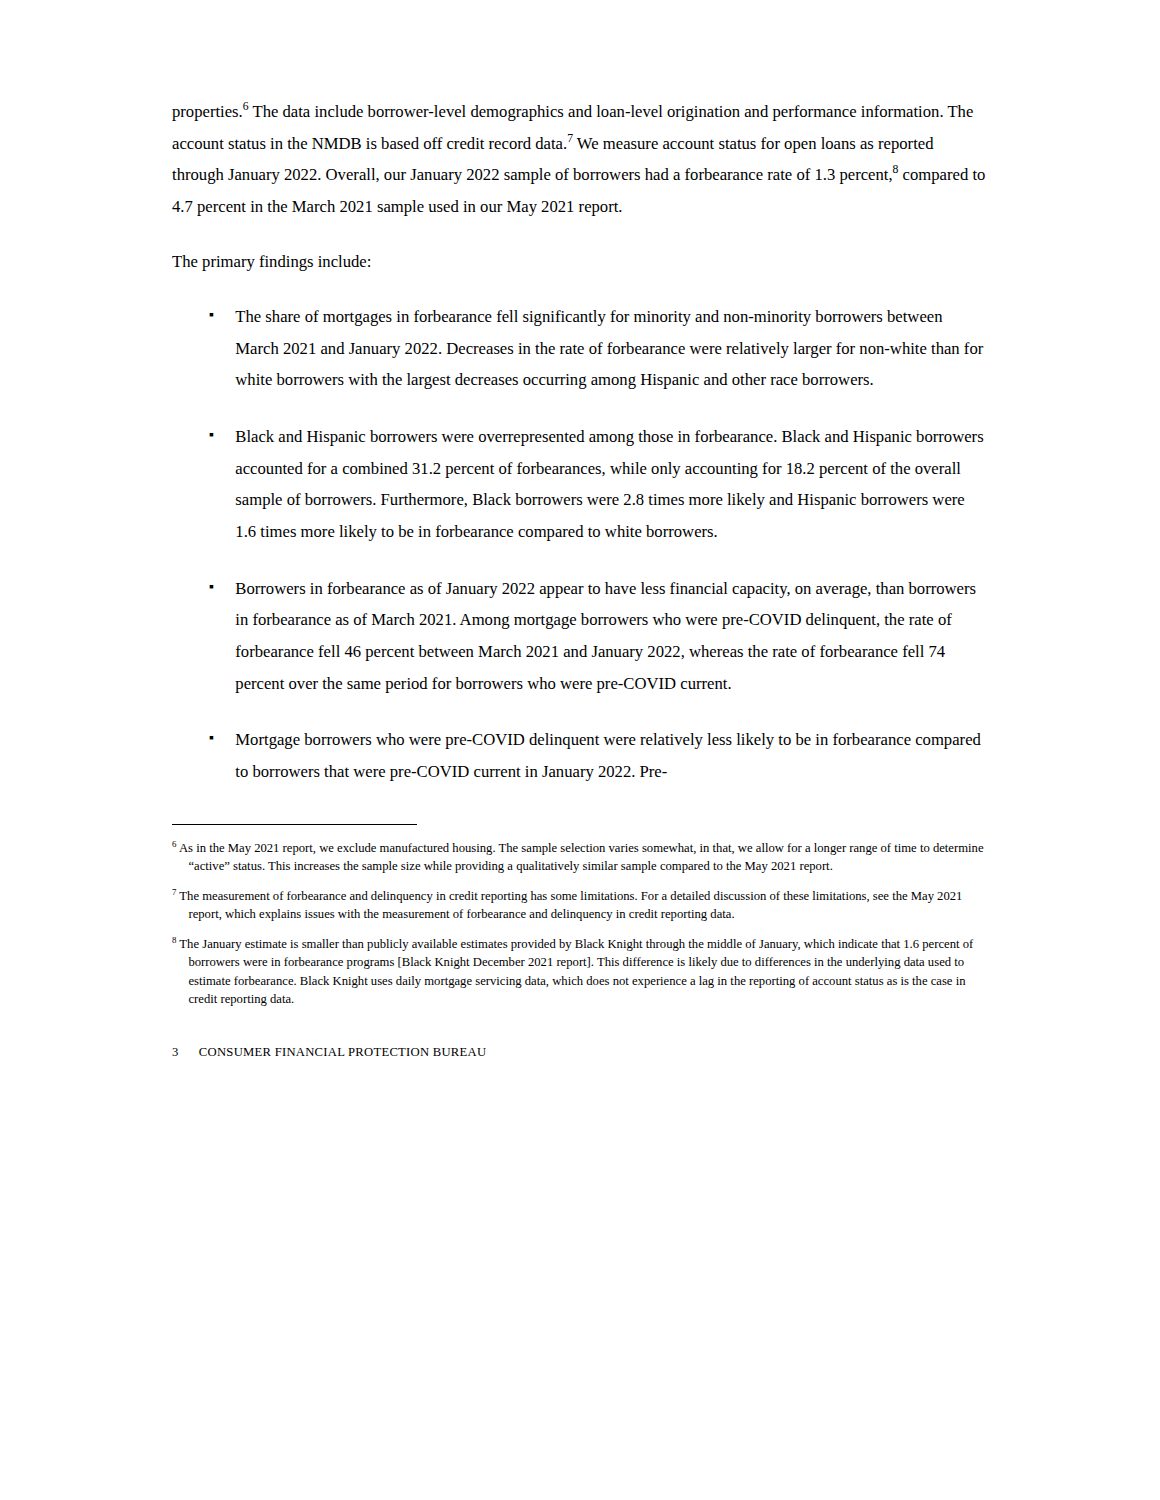properties.6 The data include borrower-level demographics and loan-level origination and performance information. The account status in the NMDB is based off credit record data.7 We measure account status for open loans as reported through January 2022. Overall, our January 2022 sample of borrowers had a forbearance rate of 1.3 percent,8 compared to 4.7 percent in the March 2021 sample used in our May 2021 report.
The primary findings include:
The share of mortgages in forbearance fell significantly for minority and non-minority borrowers between March 2021 and January 2022. Decreases in the rate of forbearance were relatively larger for non-white than for white borrowers with the largest decreases occurring among Hispanic and other race borrowers.
Black and Hispanic borrowers were overrepresented among those in forbearance. Black and Hispanic borrowers accounted for a combined 31.2 percent of forbearances, while only accounting for 18.2 percent of the overall sample of borrowers. Furthermore, Black borrowers were 2.8 times more likely and Hispanic borrowers were 1.6 times more likely to be in forbearance compared to white borrowers.
Borrowers in forbearance as of January 2022 appear to have less financial capacity, on average, than borrowers in forbearance as of March 2021. Among mortgage borrowers who were pre-COVID delinquent, the rate of forbearance fell 46 percent between March 2021 and January 2022, whereas the rate of forbearance fell 74 percent over the same period for borrowers who were pre-COVID current.
Mortgage borrowers who were pre-COVID delinquent were relatively less likely to be in forbearance compared to borrowers that were pre-COVID current in January 2022. Pre-
6 As in the May 2021 report, we exclude manufactured housing. The sample selection varies somewhat, in that, we allow for a longer range of time to determine “active” status. This increases the sample size while providing a qualitatively similar sample compared to the May 2021 report.
7 The measurement of forbearance and delinquency in credit reporting has some limitations. For a detailed discussion of these limitations, see the May 2021 report, which explains issues with the measurement of forbearance and delinquency in credit reporting data.
8 The January estimate is smaller than publicly available estimates provided by Black Knight through the middle of January, which indicate that 1.6 percent of borrowers were in forbearance programs [Black Knight December 2021 report]. This difference is likely due to differences in the underlying data used to estimate forbearance. Black Knight uses daily mortgage servicing data, which does not experience a lag in the reporting of account status as is the case in credit reporting data.
3 CONSUMER FINANCIAL PROTECTION BUREAU